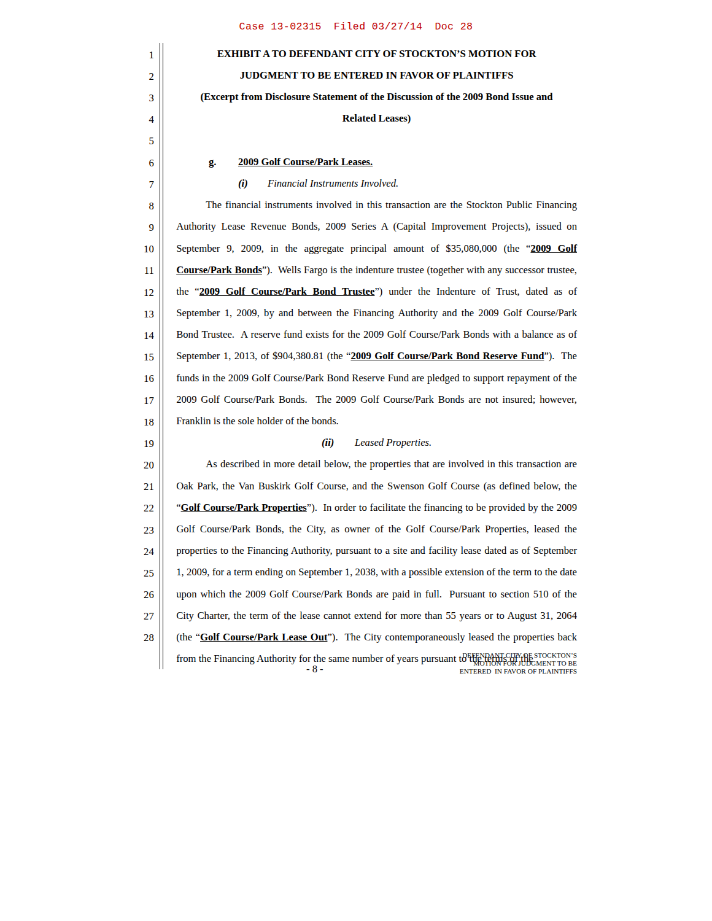Case 13-02315 Filed 03/27/14 Doc 28
1
2
3
4
5
6
7
8
9
10
11
12
13
14
15
16
17
18
19
20
21
22
23
24
25
26
27
28
Exhibit A to Defendant City of Stockton’s Motion for
Judgment to be Entered in Favor of Plaintiffs
(Excerpt from Disclosure Statement of the Discussion of the 2009 Bond Issue and
Related Leases)
g.
2009 Golf Course/Park Leases.
(i)
Financial Instruments Involved.
The financial instruments involved in this transaction are the Stockton Public Financing Authority Lease Revenue Bonds, 2009 Series A (Capital Improvement Projects), issued on September 9, 2009, in the aggregate principal amount of $35,080,000 (the “2009 Golf Course/Park Bonds”). Wells Fargo is the indenture trustee (together with any successor trustee, the “2009 Golf Course/Park Bond Trustee”) under the Indenture of Trust, dated as of September 1, 2009, by and between the Financing Authority and the 2009 Golf Course/Park Bond Trustee. A reserve fund exists for the 2009 Golf Course/Park Bonds with a balance as of September 1, 2013, of $904,380.81 (the “2009 Golf Course/Park Bond Reserve Fund”). The funds in the 2009 Golf Course/Park Bond Reserve Fund are pledged to support repayment of the 2009 Golf Course/Park Bonds. The 2009 Golf Course/Park Bonds are not insured; however, Franklin is the sole holder of the bonds.
(ii) Leased Properties.
As described in more detail below, the properties that are involved in this transaction are Oak Park, the Van Buskirk Golf Course, and the Swenson Golf Course (as defined below, the “Golf Course/Park Properties”). In order to facilitate the financing to be provided by the 2009 Golf Course/Park Bonds, the City, as owner of the Golf Course/Park Properties, leased the properties to the Financing Authority, pursuant to a site and facility lease dated as of September 1, 2009, for a term ending on September 1, 2038, with a possible extension of the term to the date upon which the 2009 Golf Course/Park Bonds are paid in full. Pursuant to section 510 of the City Charter, the term of the lease cannot extend for more than 55 years or to August 31, 2064 (the “Golf Course/Park Lease Out”). The City contemporaneously leased the properties back from the Financing Authority for the same number of years pursuant to the terms of the
- 8 -
Defendant City of Stockton’s
Motion for Judgment to be
Entered in Favor of Plaintiffs